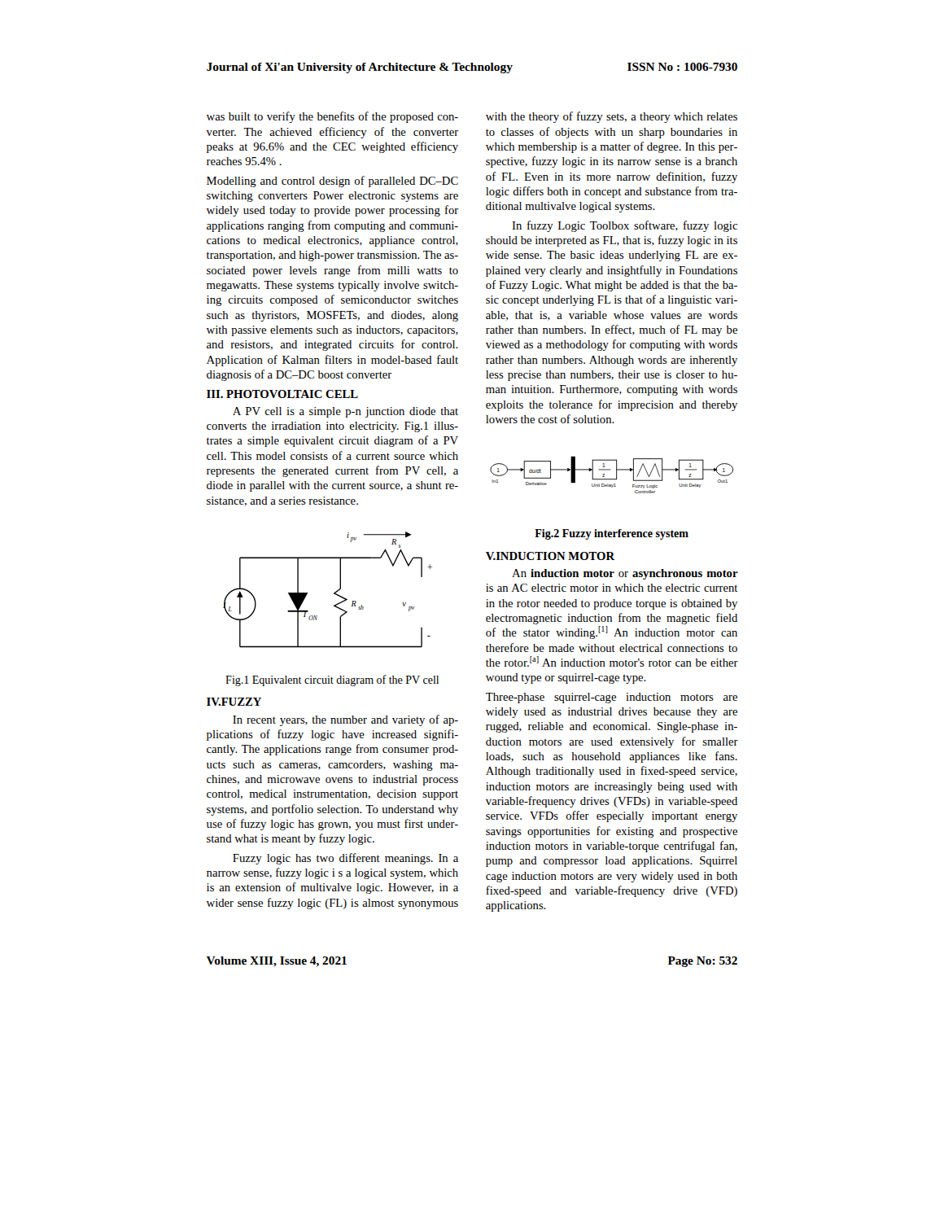Journal of Xi'an University of Architecture & Technology
ISSN No : 1006-7930
was built to verify the benefits of the proposed converter. The achieved efficiency of the converter peaks at 96.6% and the CEC weighted efficiency reaches 95.4% .
Modelling and control design of paralleled DC–DC switching converters Power electronic systems are widely used today to provide power processing for applications ranging from computing and communications to medical electronics, appliance control, transportation, and high-power transmission. The associated power levels range from milli watts to megawatts. These systems typically involve switching circuits composed of semiconductor switches such as thyristors, MOSFETs, and diodes, along with passive elements such as inductors, capacitors, and resistors, and integrated circuits for control. Application of Kalman filters in model-based fault diagnosis of a DC–DC boost converter
III. PHOTOVOLTAIC CELL
A PV cell is a simple p-n junction diode that converts the irradiation into electricity. Fig.1 illustrates a simple equivalent circuit diagram of a PV cell. This model consists of a current source which represents the generated current from PV cell, a diode in parallel with the current source, a shunt resistance, and a series resistance.
I L I ON R sh R s i pv + - v pv
Fig.1 Equivalent circuit diagram of the PV cell
IV.FUZZY
In recent years, the number and variety of applications of fuzzy logic have increased significantly. The applications range from consumer products such as cameras, camcorders, washing machines, and microwave ovens to industrial process control, medical instrumentation, decision support systems, and portfolio selection. To understand why use of fuzzy logic has grown, you must first understand what is meant by fuzzy logic.
Fuzzy logic has two different meanings. In a narrow sense, fuzzy logic i s a logical system, which is an extension of multivalve logic. However, in a wider sense fuzzy logic (FL) is almost synonymous with the theory of fuzzy sets, a theory which relates to classes of objects with un sharp boundaries in which membership is a matter of degree. In this perspective, fuzzy logic in its narrow sense is a branch of FL. Even in its more narrow definition, fuzzy logic differs both in concept and substance from traditional multivalve logical systems.
In fuzzy Logic Toolbox software, fuzzy logic should be interpreted as FL, that is, fuzzy logic in its wide sense. The basic ideas underlying FL are explained very clearly and insightfully in Foundations of Fuzzy Logic. What might be added is that the basic concept underlying FL is that of a linguistic variable, that is, a variable whose values are words rather than numbers. In effect, much of FL may be viewed as a methodology for computing with words rather than numbers. Although words are inherently less precise than numbers, their use is closer to human intuition. Furthermore, computing with words exploits the tolerance for imprecision and thereby lowers the cost of solution.
1 In1 du/dt Derivative 1 z Unit Delay1 Fuzzy Logic Controller 1 z Unit Delay 1 Out1
Fig.2 Fuzzy interference system
V.INDUCTION MOTOR
An induction motor or asynchronous motor is an AC electric motor in which the electric current in the rotor needed to produce torque is obtained by electromagnetic induction from the magnetic field of the stator winding.[1] An induction motor can therefore be made without electrical connections to the rotor.[a] An induction motor's rotor can be either wound type or squirrel-cage type.
Three-phase squirrel-cage induction motors are widely used as industrial drives because they are rugged, reliable and economical. Single-phase induction motors are used extensively for smaller loads, such as household appliances like fans. Although traditionally used in fixed-speed service, induction motors are increasingly being used with variable-frequency drives (VFDs) in variable-speed service. VFDs offer especially important energy savings opportunities for existing and prospective induction motors in variable-torque centrifugal fan, pump and compressor load applications. Squirrel cage induction motors are very widely used in both fixed-speed and variable-frequency drive (VFD) applications.
Volume XIII, Issue 4, 2021
Page No: 532